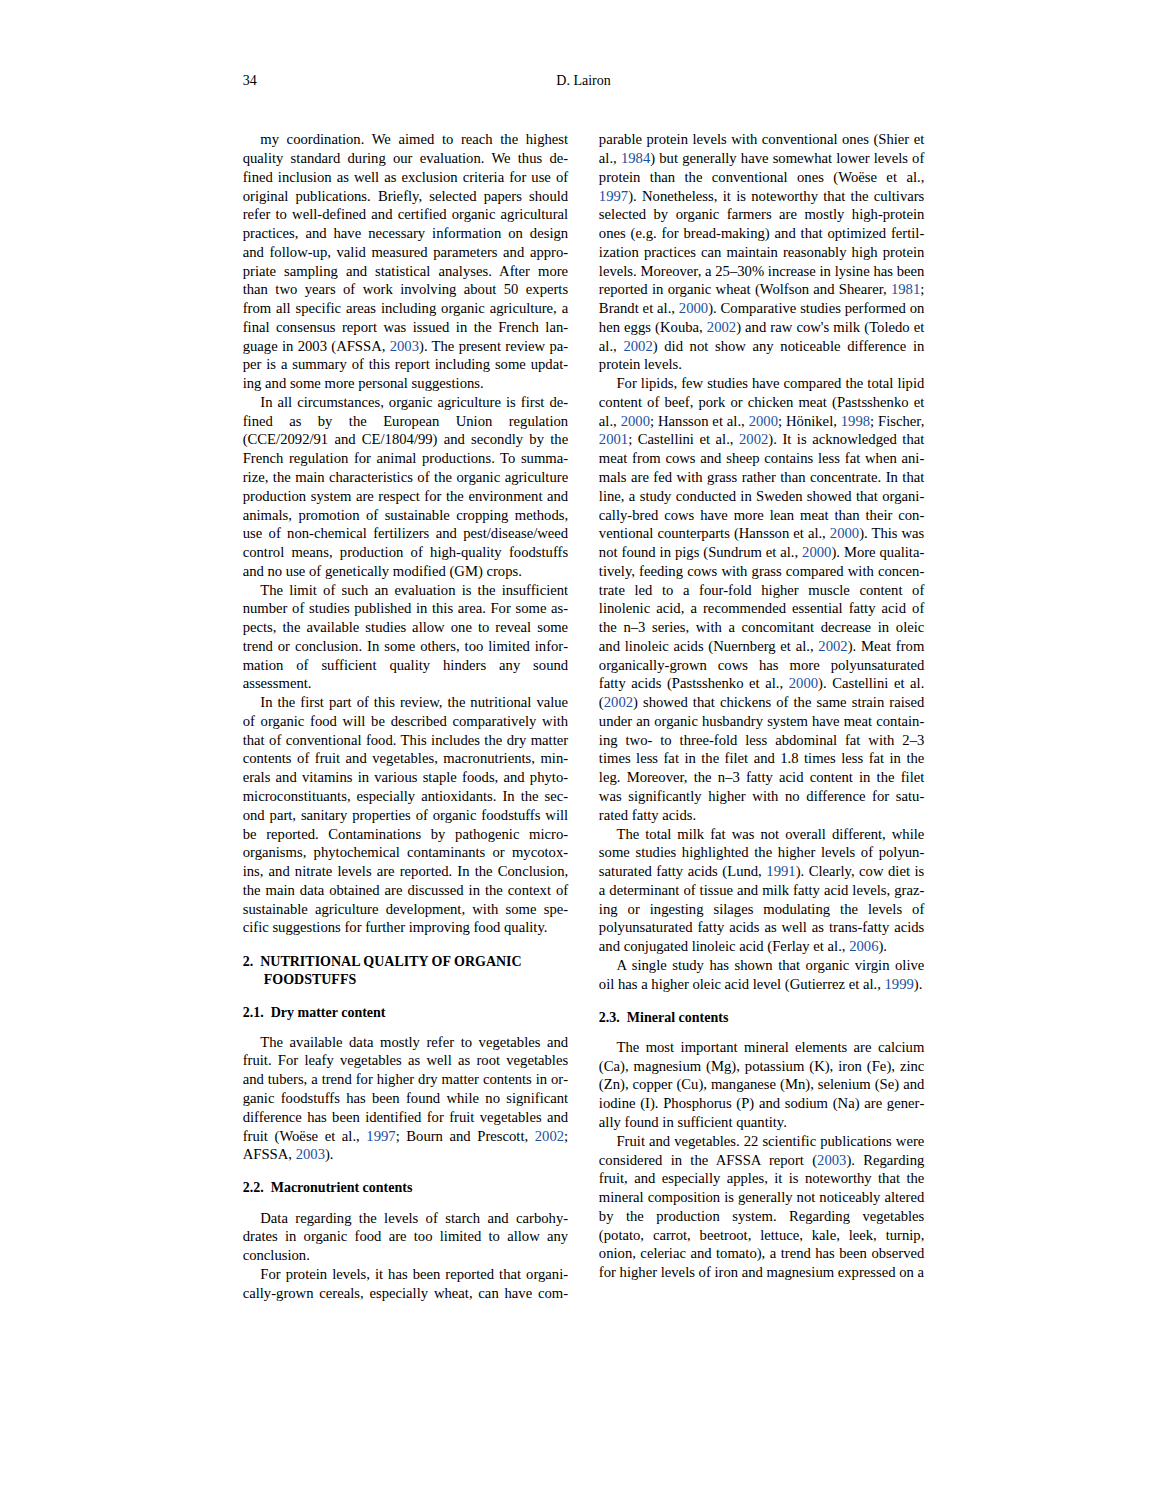34
D. Lairon
my coordination. We aimed to reach the highest quality standard during our evaluation. We thus defined inclusion as well as exclusion criteria for use of original publications. Briefly, selected papers should refer to well-defined and certified organic agricultural practices, and have necessary information on design and follow-up, valid measured parameters and appropriate sampling and statistical analyses. After more than two years of work involving about 50 experts from all specific areas including organic agriculture, a final consensus report was issued in the French language in 2003 (AFSSA, 2003). The present review paper is a summary of this report including some updating and some more personal suggestions.
In all circumstances, organic agriculture is first defined as by the European Union regulation (CCE/2092/91 and CE/1804/99) and secondly by the French regulation for animal productions. To summarize, the main characteristics of the organic agriculture production system are respect for the environment and animals, promotion of sustainable cropping methods, use of non-chemical fertilizers and pest/disease/weed control means, production of high-quality foodstuffs and no use of genetically modified (GM) crops.
The limit of such an evaluation is the insufficient number of studies published in this area. For some aspects, the available studies allow one to reveal some trend or conclusion. In some others, too limited information of sufficient quality hinders any sound assessment.
In the first part of this review, the nutritional value of organic food will be described comparatively with that of conventional food. This includes the dry matter contents of fruit and vegetables, macronutrients, minerals and vitamins in various staple foods, and phyto-microconstituants, especially antioxidants. In the second part, sanitary properties of organic foodstuffs will be reported. Contaminations by pathogenic microorganisms, phytochemical contaminants or mycotoxins, and nitrate levels are reported. In the Conclusion, the main data obtained are discussed in the context of sustainable agriculture development, with some specific suggestions for further improving food quality.
2. NUTRITIONAL QUALITY OF ORGANIC
FOODSTUFFS
2.1. Dry matter content
The available data mostly refer to vegetables and fruit. For leafy vegetables as well as root vegetables and tubers, a trend for higher dry matter contents in organic foodstuffs has been found while no significant difference has been identified for fruit vegetables and fruit (Woëse et al., 1997; Bourn and Prescott, 2002; AFSSA, 2003).
2.2. Macronutrient contents
Data regarding the levels of starch and carbohydrates in organic food are too limited to allow any conclusion.
For protein levels, it has been reported that organically-grown cereals, especially wheat, can have comparable protein levels with conventional ones (Shier et al., 1984) but generally have somewhat lower levels of protein than the conventional ones (Woëse et al., 1997). Nonetheless, it is noteworthy that the cultivars selected by organic farmers are mostly high-protein ones (e.g. for bread-making) and that optimized fertilization practices can maintain reasonably high protein levels. Moreover, a 25–30% increase in lysine has been reported in organic wheat (Wolfson and Shearer, 1981; Brandt et al., 2000). Comparative studies performed on hen eggs (Kouba, 2002) and raw cow's milk (Toledo et al., 2002) did not show any noticeable difference in protein levels.
For lipids, few studies have compared the total lipid content of beef, pork or chicken meat (Pastsshenko et al., 2000; Hansson et al., 2000; Hönikel, 1998; Fischer, 2001; Castellini et al., 2002). It is acknowledged that meat from cows and sheep contains less fat when animals are fed with grass rather than concentrate. In that line, a study conducted in Sweden showed that organically-bred cows have more lean meat than their conventional counterparts (Hansson et al., 2000). This was not found in pigs (Sundrum et al., 2000). More qualitatively, feeding cows with grass compared with concentrate led to a four-fold higher muscle content of linolenic acid, a recommended essential fatty acid of the n–3 series, with a concomitant decrease in oleic and linoleic acids (Nuernberg et al., 2002). Meat from organically-grown cows has more polyunsaturated fatty acids (Pastsshenko et al., 2000). Castellini et al. (2002) showed that chickens of the same strain raised under an organic husbandry system have meat containing two- to three-fold less abdominal fat with 2–3 times less fat in the filet and 1.8 times less fat in the leg. Moreover, the n–3 fatty acid content in the filet was significantly higher with no difference for saturated fatty acids.
The total milk fat was not overall different, while some studies highlighted the higher levels of polyunsaturated fatty acids (Lund, 1991). Clearly, cow diet is a determinant of tissue and milk fatty acid levels, grazing or ingesting silages modulating the levels of polyunsaturated fatty acids as well as trans-fatty acids and conjugated linoleic acid (Ferlay et al., 2006).
A single study has shown that organic virgin olive oil has a higher oleic acid level (Gutierrez et al., 1999).
2.3. Mineral contents
The most important mineral elements are calcium (Ca), magnesium (Mg), potassium (K), iron (Fe), zinc (Zn), copper (Cu), manganese (Mn), selenium (Se) and iodine (I). Phosphorus (P) and sodium (Na) are generally found in sufficient quantity.
Fruit and vegetables. 22 scientific publications were considered in the AFSSA report (2003). Regarding fruit, and especially apples, it is noteworthy that the mineral composition is generally not noticeably altered by the production system. Regarding vegetables (potato, carrot, beetroot, lettuce, kale, leek, turnip, onion, celeriac and tomato), a trend has been observed for higher levels of iron and magnesium expressed on a